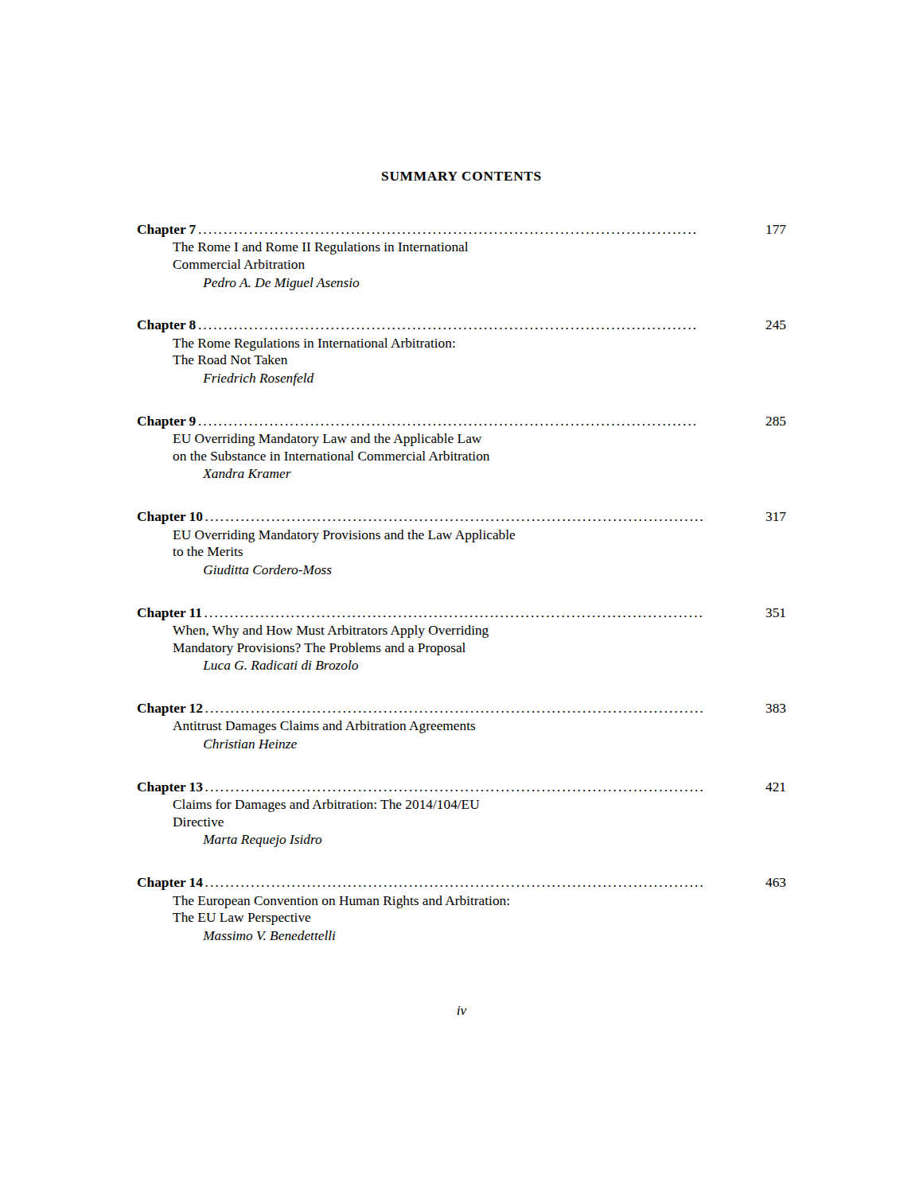SUMMARY CONTENTS
Chapter 7 .................................................................................................. 177
The Rome I and Rome II Regulations in International Commercial Arbitration Pedro A. De Miguel Asensio
Chapter 8 .................................................................................................. 245
The Rome Regulations in International Arbitration: The Road Not Taken Friedrich Rosenfeld
Chapter 9 .................................................................................................. 285
EU Overriding Mandatory Law and the Applicable Law on the Substance in International Commercial Arbitration Xandra Kramer
Chapter 10 .................................................................................................. 317
EU Overriding Mandatory Provisions and the Law Applicable to the Merits Giuditta Cordero-Moss
Chapter 11 .................................................................................................. 351
When, Why and How Must Arbitrators Apply Overriding Mandatory Provisions? The Problems and a Proposal Luca G. Radicati di Brozolo
Chapter 12 .................................................................................................. 383
Antitrust Damages Claims and Arbitration Agreements Christian Heinze
Chapter 13 .................................................................................................. 421
Claims for Damages and Arbitration: The 2014/104/EU Directive Marta Requejo Isidro
Chapter 14 .................................................................................................. 463
The European Convention on Human Rights and Arbitration: The EU Law Perspective Massimo V. Benedettelli
iv